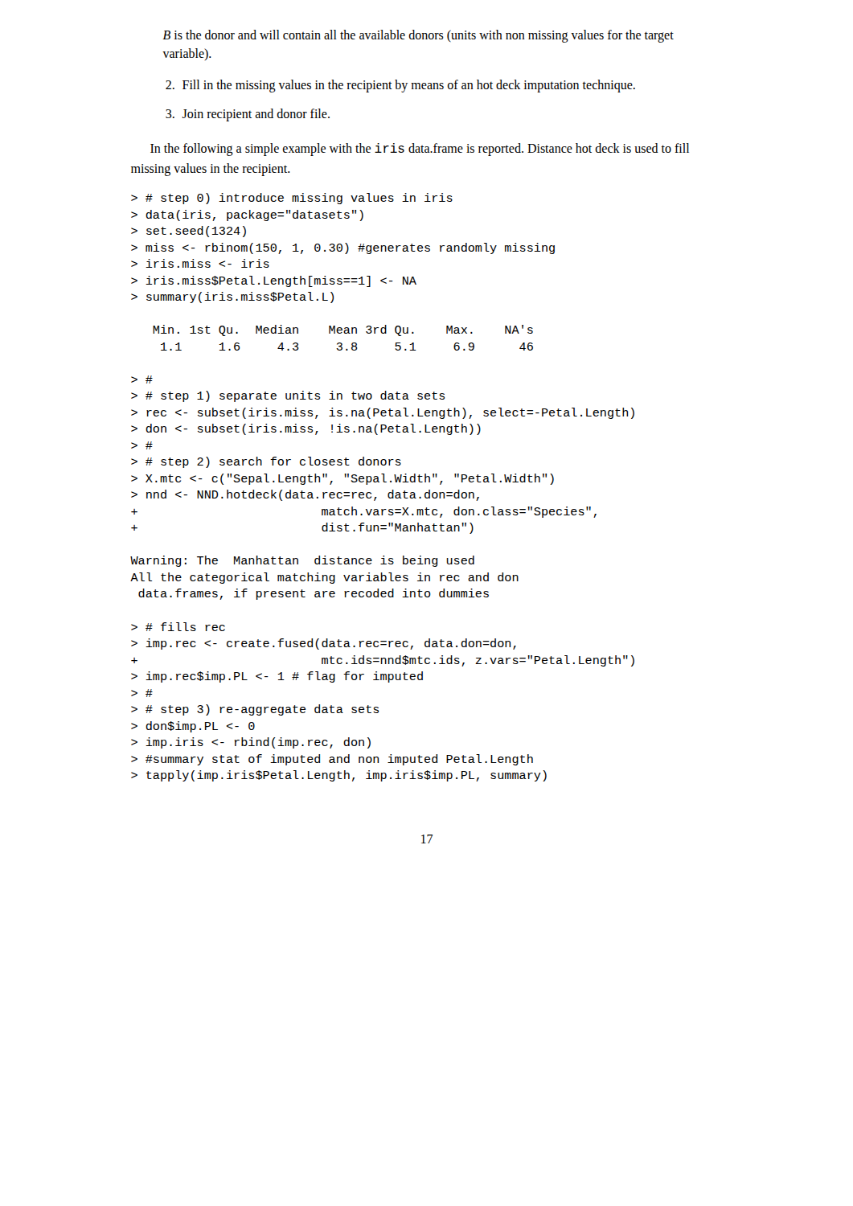B is the donor and will contain all the available donors (units with non missing values for the target variable).
Fill in the missing values in the recipient by means of an hot deck imputation technique.
Join recipient and donor file.
In the following a simple example with the iris data.frame is reported. Distance hot deck is used to fill missing values in the recipient.
> # step 0) introduce missing values in iris
> data(iris, package="datasets")
> set.seed(1324)
> miss <- rbinom(150, 1, 0.30) #generates randomly missing
> iris.miss <- iris
> iris.miss$Petal.Length[miss==1] <- NA
> summary(iris.miss$Petal.L)

   Min. 1st Qu.  Median    Mean 3rd Qu.    Max.    NA's
    1.1     1.6     4.3     3.8     5.1     6.9      46

> #
> # step 1) separate units in two data sets
> rec <- subset(iris.miss, is.na(Petal.Length), select=-Petal.Length)
> don <- subset(iris.miss, !is.na(Petal.Length))
> #
> # step 2) search for closest donors
> X.mtc <- c("Sepal.Length", "Sepal.Width", "Petal.Width")
> nnd <- NND.hotdeck(data.rec=rec, data.don=don,
+                         match.vars=X.mtc, don.class="Species",
+                         dist.fun="Manhattan")

Warning: The  Manhattan  distance is being used
All the categorical matching variables in rec and don
 data.frames, if present are recoded into dummies

> # fills rec
> imp.rec <- create.fused(data.rec=rec, data.don=don,
+                         mtc.ids=nnd$mtc.ids, z.vars="Petal.Length")
> imp.rec$imp.PL <- 1 # flag for imputed
> #
> # step 3) re-aggregate data sets
> don$imp.PL <- 0
> imp.iris <- rbind(imp.rec, don)
> #summary stat of imputed and non imputed Petal.Length
> tapply(imp.iris$Petal.Length, imp.iris$imp.PL, summary)
17